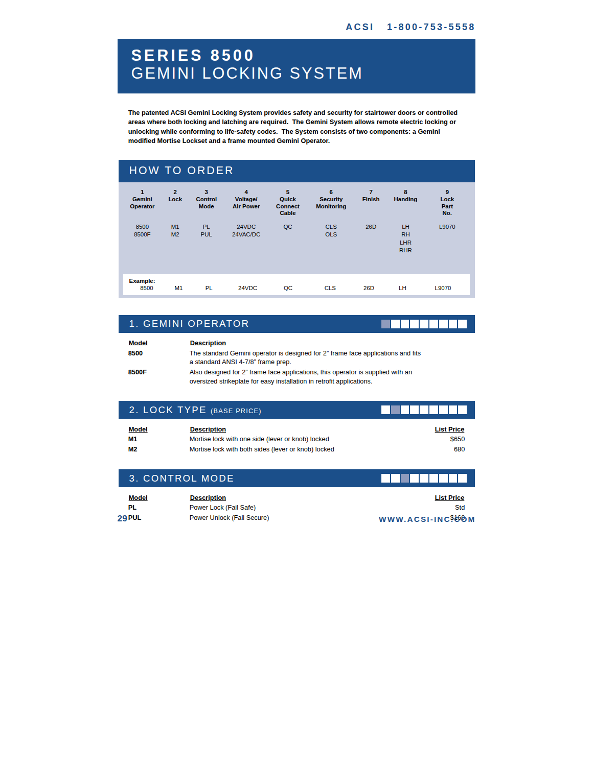ACSI 1-800-753-5558
SERIES 8500
GEMINI LOCKING SYSTEM
The patented ACSI Gemini Locking System provides safety and security for stairtower doors or controlled areas where both locking and latching are required. The Gemini System allows remote electric locking or unlocking while conforming to life-safety codes. The System consists of two components: a Gemini modified Mortise Lockset and a frame mounted Gemini Operator.
HOW TO ORDER
| 1 Gemini Operator | 2 Lock | 3 Control Mode | 4 Voltage/ Air Power | 5 Quick Connect Cable | 6 Security Monitoring | 7 Finish | 8 Handing | 9 Lock Part No. |
| --- | --- | --- | --- | --- | --- | --- | --- | --- |
| 8500 8500F | M1 M2 | PL PUL | 24VDC 24VAC/DC | QC | CLS OLS | 26D | LH RH LHR RHR | L9070 |
| Example: | | | | | | | | |
| 8500 | M1 | PL | 24VDC | QC | CLS | 26D | LH | L9070 |
1. GEMINI OPERATOR
| Model | Description |
| --- | --- |
| 8500 | The standard Gemini operator is designed for 2” frame face applications and fits a standard ANSI 4-7/8” frame prep. |
| 8500F | Also designed for 2” frame face applications, this operator is supplied with an oversized strikeplate for easy installation in retrofit applications. |
2. LOCK TYPE (BASE PRICE)
| Model | Description | List Price |
| --- | --- | --- |
| M1 | Mortise lock with one side (lever or knob) locked | $650 |
| M2 | Mortise lock with both sides (lever or knob) locked | 680 |
3. CONTROL MODE
| Model | Description | List Price |
| --- | --- | --- |
| PL | Power Lock (Fail Safe) | Std |
| PUL | Power Unlock (Fail Secure) | $160 |
29
WWW.ACSI-INC.COM